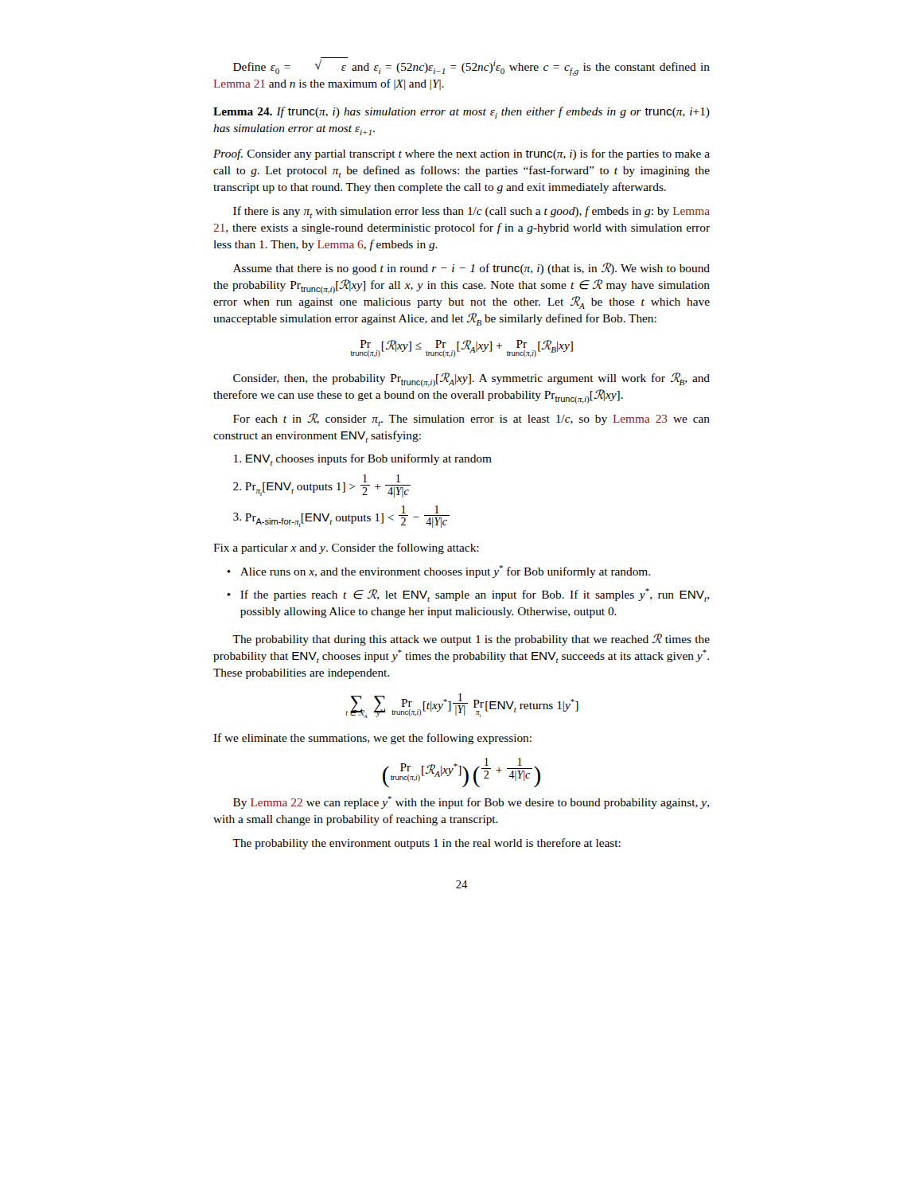Define ε0 = ε and εi = (52nc)εi−1 = (52nc)iε0 where c = cf,g is the constant defined in Lemma 21 and n is the maximum of |X| and |Y|.
Lemma 24. If trunc(π, i) has simulation error at most εi then either f embeds in g or trunc(π, i+1) has simulation error at most εi+1.
Proof. Consider any partial transcript t where the next action in trunc(π, i) is for the parties to make a call to g. Let protocol πt be defined as follows: the parties “fast-forward” to t by imagining the transcript up to that round. They then complete the call to g and exit immediately afterwards.
If there is any πt with simulation error less than 1/c (call such a t good), f embeds in g: by Lemma 21, there exists a single-round deterministic protocol for f in a g-hybrid world with simulation error less than 1. Then, by Lemma 6, f embeds in g.
Assume that there is no good t in round r − i − 1 of trunc(π, i) (that is, in ℛ). We wish to bound the probability Prtrunc(π,i)[ℛ|xy] for all x, y in this case. Note that some t ∈ ℛ may have simulation error when run against one malicious party but not the other. Let ℛA be those t which have unacceptable simulation error against Alice, and let ℛB be similarly defined for Bob. Then:
Pr trunc(π,i)[ℛ|xy] ≤ Pr trunc(π,i)[ℛA|xy] + Pr trunc(π,i)[ℛB|xy]
Consider, then, the probability Prtrunc(π,i)[ℛA|xy]. A symmetric argument will work for ℛB, and therefore we can use these to get a bound on the overall probability Prtrunc(π,i)[ℛ|xy].
For each t in ℛ, consider πt. The simulation error is at least 1/c, so by Lemma 23 we can construct an environment ENVt satisfying:
ENVt chooses inputs for Bob uniformly at random
Prπt[ENVt outputs 1] > 12 + 14|Y|c
PrA-sim-for-πt[ENVt outputs 1] < 12 − 14|Y|c
Fix a particular x and y. Consider the following attack:
Alice runs on x, and the environment chooses input y* for Bob uniformly at random.
If the parties reach t ∈ ℛ, let ENVt sample an input for Bob. If it samples y*, run ENVt, possibly allowing Alice to change her input maliciously. Otherwise, output 0.
The probability that during this attack we output 1 is the probability that we reached ℛ times the probability that ENVt chooses input y* times the probability that ENVt succeeds at its attack given y*. These probabilities are independent.
∑t ∈ ℛA ∑y* Pr trunc(π,i)[t|xy*]1|Y| Pr πt[ENVt returns 1|y*]
If we eliminate the summations, we get the following expression:
(Pr trunc(π,i)[ℛA|xy*]) (12 + 14|Y|c)
By Lemma 22 we can replace y* with the input for Bob we desire to bound probability against, y, with a small change in probability of reaching a transcript.
The probability the environment outputs 1 in the real world is therefore at least:
24